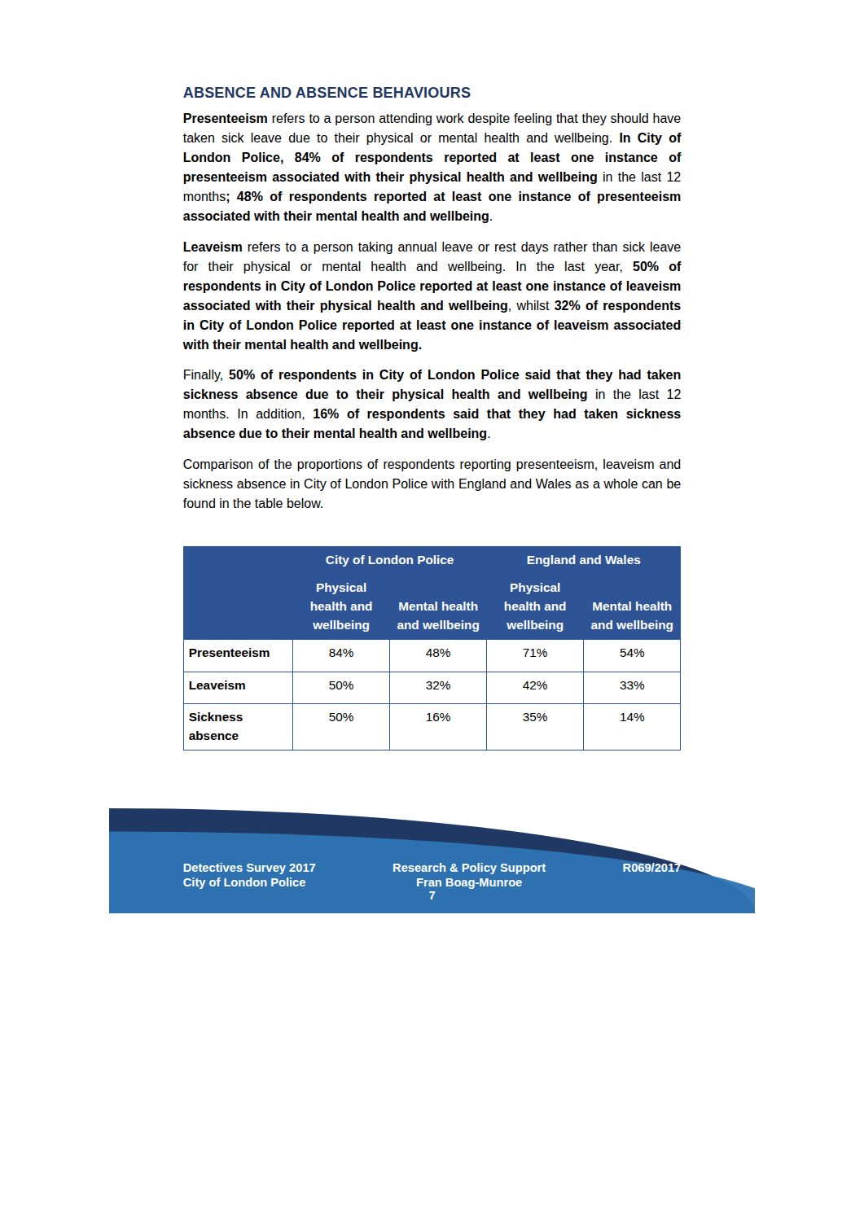ABSENCE AND ABSENCE BEHAVIOURS
Presenteeism refers to a person attending work despite feeling that they should have taken sick leave due to their physical or mental health and wellbeing. In City of London Police, 84% of respondents reported at least one instance of presenteeism associated with their physical health and wellbeing in the last 12 months; 48% of respondents reported at least one instance of presenteeism associated with their mental health and wellbeing.
Leaveism refers to a person taking annual leave or rest days rather than sick leave for their physical or mental health and wellbeing. In the last year, 50% of respondents in City of London Police reported at least one instance of leaveism associated with their physical health and wellbeing, whilst 32% of respondents in City of London Police reported at least one instance of leaveism associated with their mental health and wellbeing.
Finally, 50% of respondents in City of London Police said that they had taken sickness absence due to their physical health and wellbeing in the last 12 months. In addition, 16% of respondents said that they had taken sickness absence due to their mental health and wellbeing.
Comparison of the proportions of respondents reporting presenteeism, leaveism and sickness absence in City of London Police with England and Wales as a whole can be found in the table below.
| | City of London Police | England and Wales |
| --- | --- | --- |
| | Physical health and wellbeing | Mental health and wellbeing | Physical health and wellbeing | Mental health and wellbeing |
| Presenteeism | 84% | 48% | 71% | 54% |
| Leaveism | 50% | 32% | 42% | 33% |
| Sickness absence | 50% | 16% | 35% | 14% |
Detectives Survey 2017
City of London Police
Research & Policy Support
Fran Boag-Munroe
R069/2017
7